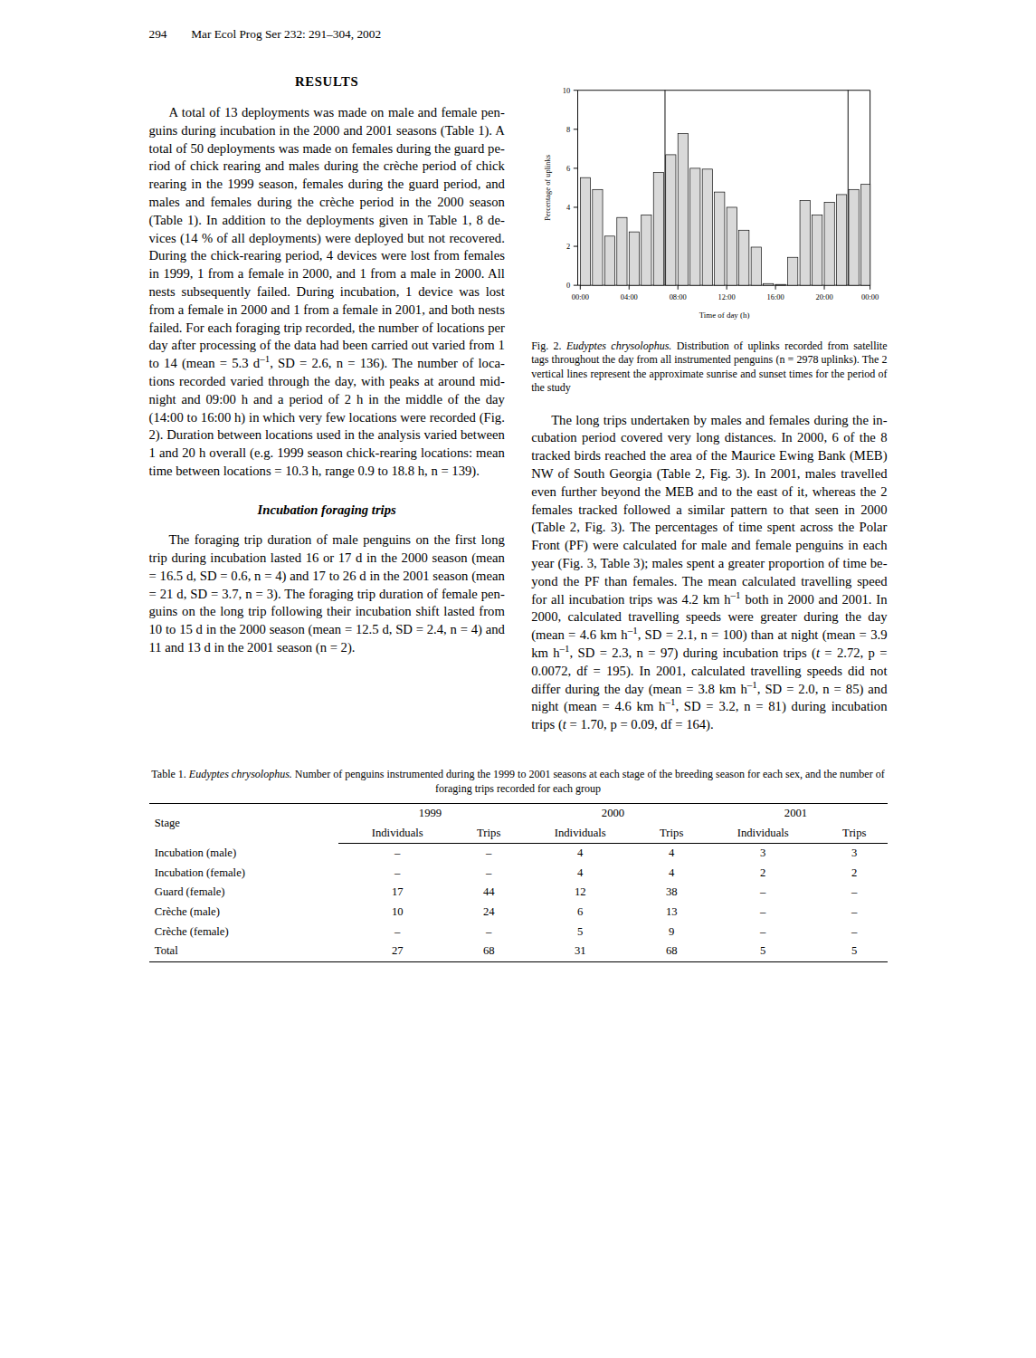294 Mar Ecol Prog Ser 232: 291–304, 2002
RESULTS
A total of 13 deployments was made on male and female penguins during incubation in the 2000 and 2001 seasons (Table 1). A total of 50 deployments was made on females during the guard period of chick rearing and males during the crèche period of chick rearing in the 1999 season, females during the guard period, and males and females during the crèche period in the 2000 season (Table 1). In addition to the deployments given in Table 1, 8 devices (14 % of all deployments) were deployed but not recovered. During the chick-rearing period, 4 devices were lost from females in 1999, 1 from a female in 2000, and 1 from a male in 2000. All nests subsequently failed. During incubation, 1 device was lost from a female in 2000 and 1 from a female in 2001, and both nests failed. For each foraging trip recorded, the number of locations per day after processing of the data had been carried out varied from 1 to 14 (mean = 5.3 d–1, SD = 2.6, n = 136). The number of locations recorded varied through the day, with peaks at around midnight and 09:00 h and a period of 2 h in the middle of the day (14:00 to 16:00 h) in which very few locations were recorded (Fig. 2). Duration between locations used in the analysis varied between 1 and 20 h overall (e.g. 1999 season chick-rearing locations: mean time between locations = 10.3 h, range 0.9 to 18.8 h, n = 139).
Incubation foraging trips
The foraging trip duration of male penguins on the first long trip during incubation lasted 16 or 17 d in the 2000 season (mean = 16.5 d, SD = 0.6, n = 4) and 17 to 26 d in the 2001 season (mean = 21 d, SD = 3.7, n = 3). The foraging trip duration of female penguins on the long trip following their incubation shift lasted from 10 to 15 d in the 2000 season (mean = 12.5 d, SD = 2.4, n = 4) and 11 and 13 d in the 2001 season (n = 2).
0 2 4 6 8 10 Percentage of uplinks 00:00 04:00 08:00 12:00 16:00 20:00 00:00 Time of day (h)
Fig. 2. Eudyptes chrysolophus. Distribution of uplinks recorded from satellite tags throughout the day from all instrumented penguins (n = 2978 uplinks). The 2 vertical lines represent the approximate sunrise and sunset times for the period of the study
The long trips undertaken by males and females during the incubation period covered very long distances. In 2000, 6 of the 8 tracked birds reached the area of the Maurice Ewing Bank (MEB) NW of South Georgia (Table 2, Fig. 3). In 2001, males travelled even further beyond the MEB and to the east of it, whereas the 2 females tracked followed a similar pattern to that seen in 2000 (Table 2, Fig. 3). The percentages of time spent across the Polar Front (PF) were calculated for male and female penguins in each year (Fig. 3, Table 3); males spent a greater proportion of time beyond the PF than females. The mean calculated travelling speed for all incubation trips was 4.2 km h–1 both in 2000 and 2001. In 2000, calculated travelling speeds were greater during the day (mean = 4.6 km h–1, SD = 2.1, n = 100) than at night (mean = 3.9 km h–1, SD = 2.3, n = 97) during incubation trips (t = 2.72, p = 0.0072, df = 195). In 2001, calculated travelling speeds did not differ during the day (mean = 3.8 km h–1, SD = 2.0, n = 85) and night (mean = 4.6 km h–1, SD = 3.2, n = 81) during incubation trips (t = 1.70, p = 0.09, df = 164).
Table 1. Eudyptes chrysolophus. Number of penguins instrumented during the 1999 to 2001 seasons at each stage of the breeding season for each sex, and the number of foraging trips recorded for each group
| Stage | 1999 | 2000 | 2001 |
| --- | --- | --- | --- |
| Individuals | Trips | Individuals | Trips | Individuals | Trips |
| Incubation (male) | – | – | 4 | 4 | 3 | 3 |
| Incubation (female) | – | – | 4 | 4 | 2 | 2 |
| Guard (female) | 17 | 44 | 12 | 38 | – | – |
| Crèche (male) | 10 | 24 | 6 | 13 | – | – |
| Crèche (female) | – | – | 5 | 9 | – | – |
| Total | 27 | 68 | 31 | 68 | 5 | 5 |